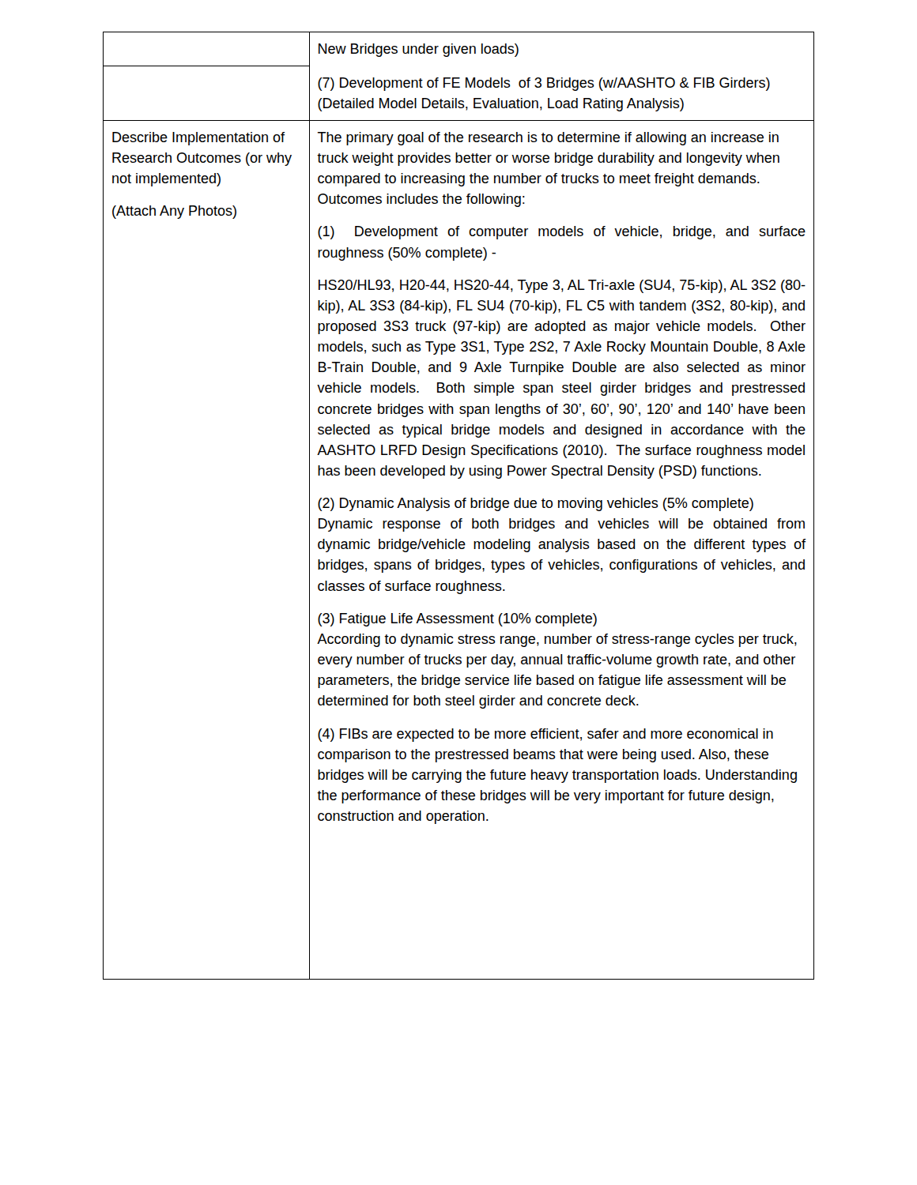| | New Bridges under given loads) |
| | (7) Development of FE Models of 3 Bridges (w/AASHTO & FIB Girders) (Detailed Model Details, Evaluation, Load Rating Analysis) |
| Describe Implementation of Research Outcomes (or why not implemented) (Attach Any Photos) | The primary goal of the research is to determine if allowing an increase in truck weight provides better or worse bridge durability and longevity when compared to increasing the number of trucks to meet freight demands. Outcomes includes the following: (1) Development of computer models of vehicle, bridge, and surface roughness (50% complete) - HS20/HL93, H20-44, HS20-44, Type 3, AL Tri-axle (SU4, 75-kip), AL 3S2 (80-kip), AL 3S3 (84-kip), FL SU4 (70-kip), FL C5 with tandem (3S2, 80-kip), and proposed 3S3 truck (97-kip) are adopted as major vehicle models. Other models, such as Type 3S1, Type 2S2, 7 Axle Rocky Mountain Double, 8 Axle B-Train Double, and 9 Axle Turnpike Double are also selected as minor vehicle models. Both simple span steel girder bridges and prestressed concrete bridges with span lengths of 30’, 60’, 90’, 120’ and 140’ have been selected as typical bridge models and designed in accordance with the AASHTO LRFD Design Specifications (2010). The surface roughness model has been developed by using Power Spectral Density (PSD) functions. (2) Dynamic Analysis of bridge due to moving vehicles (5% complete) Dynamic response of both bridges and vehicles will be obtained from dynamic bridge/vehicle modeling analysis based on the different types of bridges, spans of bridges, types of vehicles, configurations of vehicles, and classes of surface roughness. (3) Fatigue Life Assessment (10% complete) According to dynamic stress range, number of stress-range cycles per truck, every number of trucks per day, annual traffic-volume growth rate, and other parameters, the bridge service life based on fatigue life assessment will be determined for both steel girder and concrete deck. (4) FIBs are expected to be more efficient, safer and more economical in comparison to the prestressed beams that were being used. Also, these bridges will be carrying the future heavy transportation loads. Understanding the performance of these bridges will be very important for future design, construction and operation. |